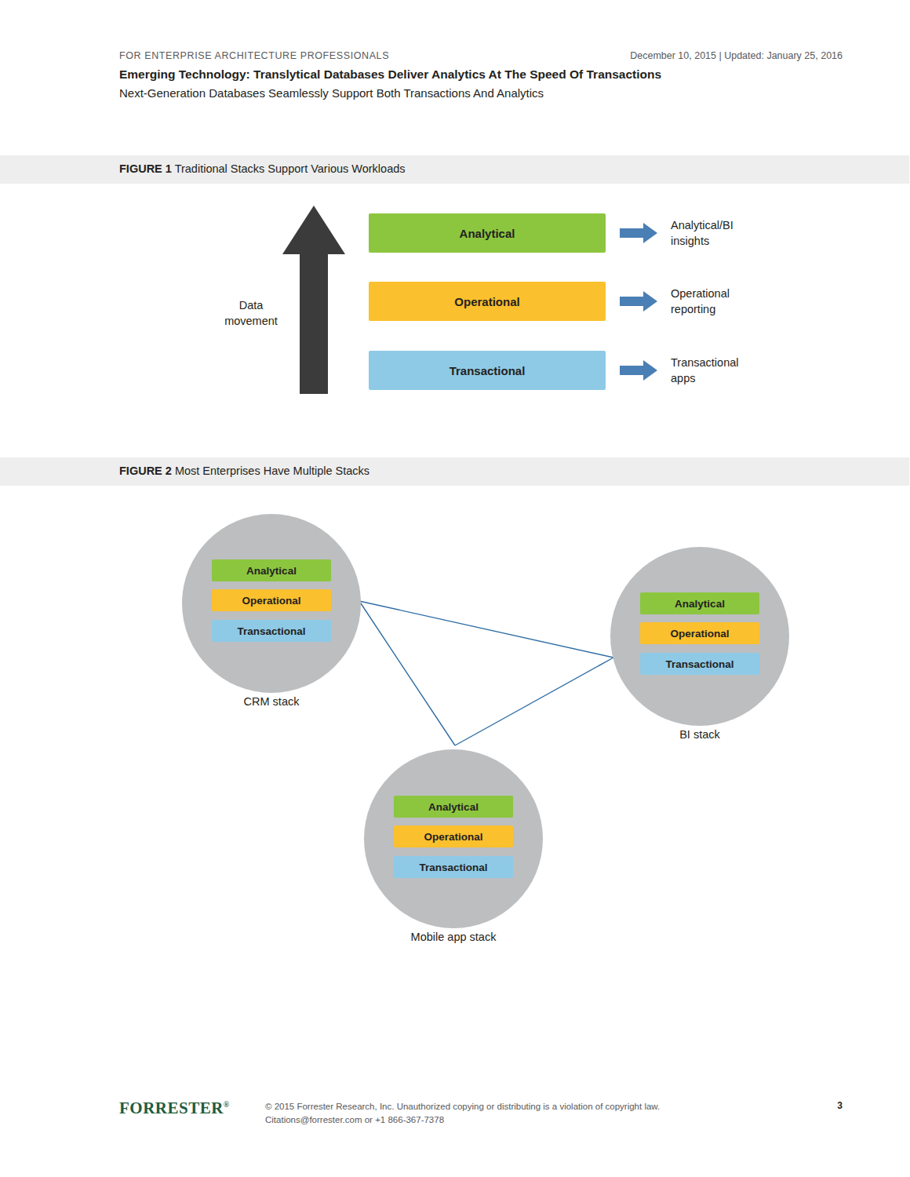FOR ENTERPRISE ARCHITECTURE PROFESSIONALS
December 10, 2015 | Updated: January 25, 2016
Emerging Technology: Translytical Databases Deliver Analytics At The Speed Of Transactions
Next-Generation Databases Seamlessly Support Both Transactions And Analytics
FIGURE 1 Traditional Stacks Support Various Workloads
Data
movement
Analytical
Operational
Transactional
Analytical/BI
insights
Operational
reporting
Transactional
apps
FIGURE 2 Most Enterprises Have Multiple Stacks
Analytical
Operational
Transactional
Analytical
Operational
Transactional
Analytical
Operational
Transactional
CRM stack
BI stack
Mobile app stack
FORRESTER®
© 2015 Forrester Research, Inc. Unauthorized copying or distributing is a violation of copyright law.
Citations@forrester.com or +1 866-367-7378
3